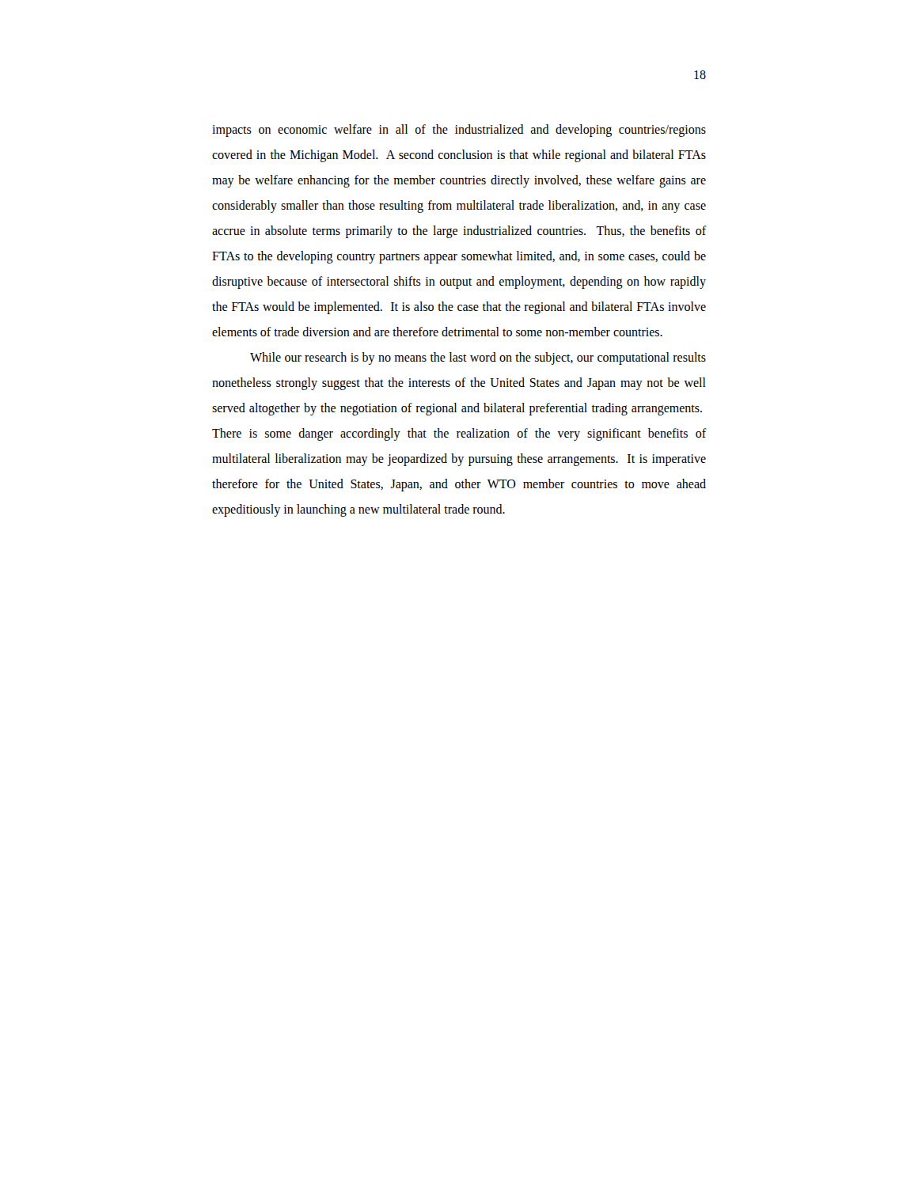18
impacts on economic welfare in all of the industrialized and developing countries/regions covered in the Michigan Model. A second conclusion is that while regional and bilateral FTAs may be welfare enhancing for the member countries directly involved, these welfare gains are considerably smaller than those resulting from multilateral trade liberalization, and, in any case accrue in absolute terms primarily to the large industrialized countries. Thus, the benefits of FTAs to the developing country partners appear somewhat limited, and, in some cases, could be disruptive because of intersectoral shifts in output and employment, depending on how rapidly the FTAs would be implemented. It is also the case that the regional and bilateral FTAs involve elements of trade diversion and are therefore detrimental to some non-member countries.
While our research is by no means the last word on the subject, our computational results nonetheless strongly suggest that the interests of the United States and Japan may not be well served altogether by the negotiation of regional and bilateral preferential trading arrangements. There is some danger accordingly that the realization of the very significant benefits of multilateral liberalization may be jeopardized by pursuing these arrangements. It is imperative therefore for the United States, Japan, and other WTO member countries to move ahead expeditiously in launching a new multilateral trade round.